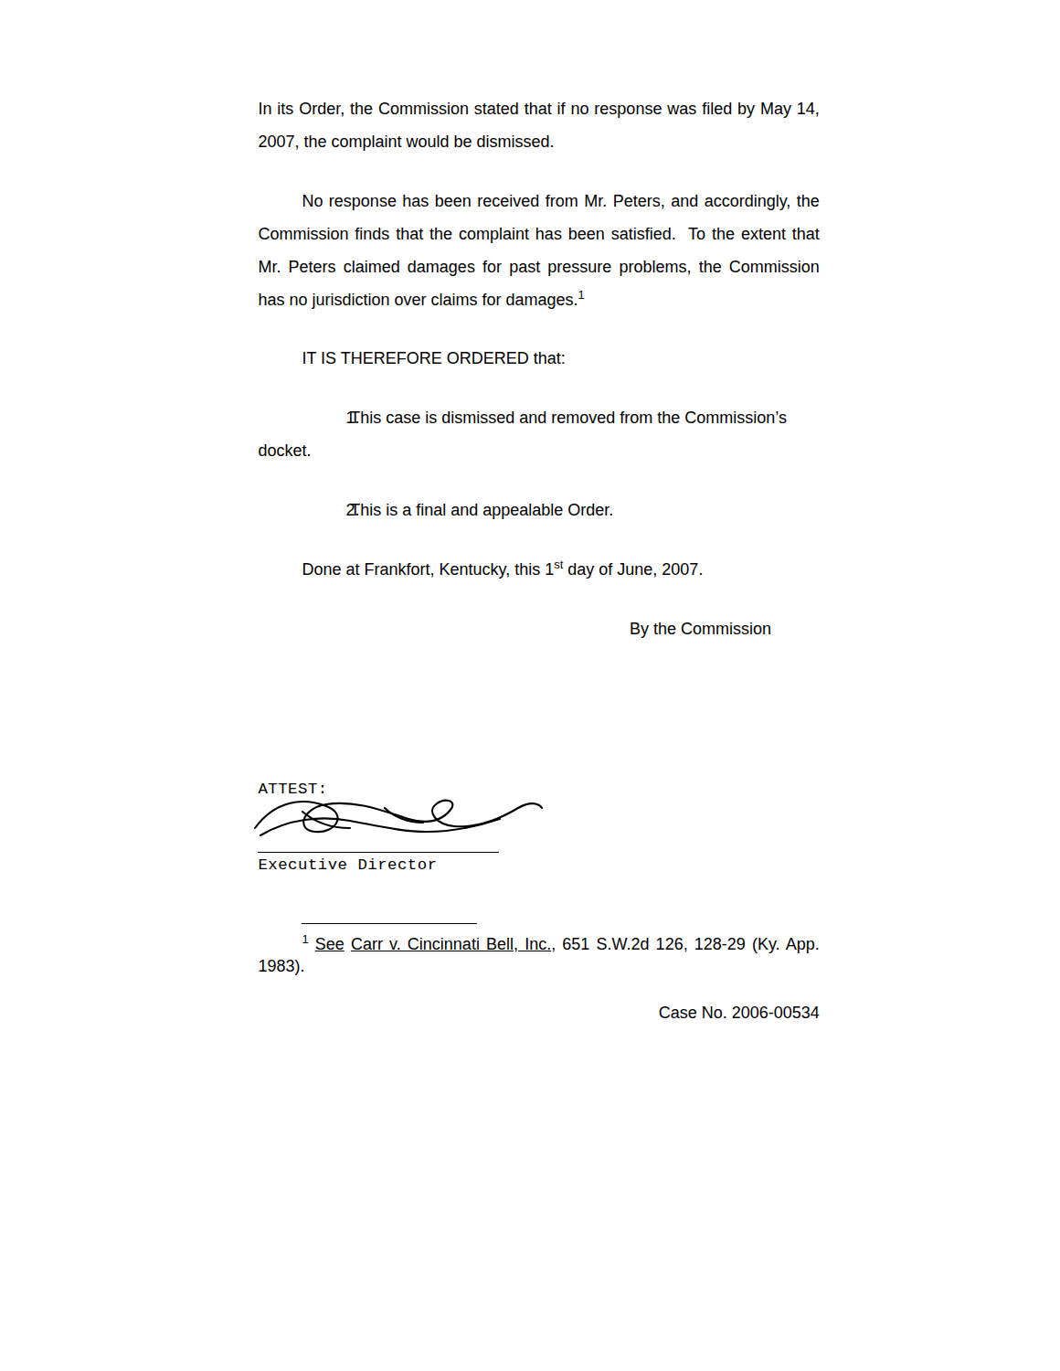In its Order, the Commission stated that if no response was filed by May 14, 2007, the complaint would be dismissed.
No response has been received from Mr. Peters, and accordingly, the Commission finds that the complaint has been satisfied. To the extent that Mr. Peters claimed damages for past pressure problems, the Commission has no jurisdiction over claims for damages.1
IT IS THEREFORE ORDERED that:
1. This case is dismissed and removed from the Commission’s docket. 2. This is a final and appealable Order.
Done at Frankfort, Kentucky, this 1st day of June, 2007.
By the Commission
ATTEST:
Executive Director
1 See Carr v. Cincinnati Bell, Inc., 651 S.W.2d 126, 128-29 (Ky. App. 1983).
Case No. 2006-00534